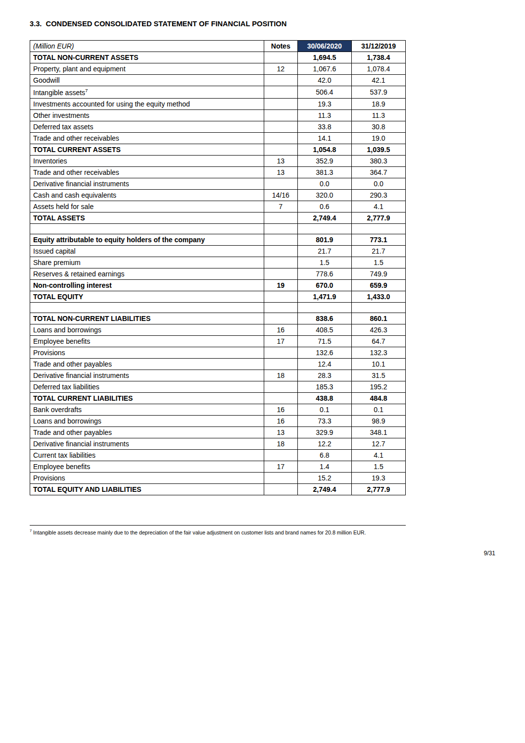3.3. CONDENSED CONSOLIDATED STATEMENT OF FINANCIAL POSITION
| (Million EUR) | Notes | 30/06/2020 | 31/12/2019 |
| --- | --- | --- | --- |
| TOTAL NON-CURRENT ASSETS | | 1,694.5 | 1,738.4 |
| Property, plant and equipment | 12 | 1,067.6 | 1,078.4 |
| Goodwill | | 42.0 | 42.1 |
| Intangible assets 7 | | 506.4 | 537.9 |
| Investments accounted for using the equity method | | 19.3 | 18.9 |
| Other investments | | 11.3 | 11.3 |
| Deferred tax assets | | 33.8 | 30.8 |
| Trade and other receivables | | 14.1 | 19.0 |
| TOTAL CURRENT ASSETS | | 1,054.8 | 1,039.5 |
| Inventories | 13 | 352.9 | 380.3 |
| Trade and other receivables | 13 | 381.3 | 364.7 |
| Derivative financial instruments | | 0.0 | 0.0 |
| Cash and cash equivalents | 14/16 | 320.0 | 290.3 |
| Assets held for sale | 7 | 0.6 | 4.1 |
| TOTAL ASSETS | | 2,749.4 | 2,777.9 |
| Equity attributable to equity holders of the company | | 801.9 | 773.1 |
| Issued capital | | 21.7 | 21.7 |
| Share premium | | 1.5 | 1.5 |
| Reserves & retained earnings | | 778.6 | 749.9 |
| Non-controlling interest | 19 | 670.0 | 659.9 |
| TOTAL EQUITY | | 1,471.9 | 1,433.0 |
| TOTAL NON-CURRENT LIABILITIES | | 838.6 | 860.1 |
| Loans and borrowings | 16 | 408.5 | 426.3 |
| Employee benefits | 17 | 71.5 | 64.7 |
| Provisions | | 132.6 | 132.3 |
| Trade and other payables | | 12.4 | 10.1 |
| Derivative financial instruments | 18 | 28.3 | 31.5 |
| Deferred tax liabilities | | 185.3 | 195.2 |
| TOTAL CURRENT LIABILITIES | | 438.8 | 484.8 |
| Bank overdrafts | 16 | 0.1 | 0.1 |
| Loans and borrowings | 16 | 73.3 | 98.9 |
| Trade and other payables | 13 | 329.9 | 348.1 |
| Derivative financial instruments | 18 | 12.2 | 12.7 |
| Current tax liabilities | | 6.8 | 4.1 |
| Employee benefits | 17 | 1.4 | 1.5 |
| Provisions | | 15.2 | 19.3 |
| TOTAL EQUITY AND LIABILITIES | | 2,749.4 | 2,777.9 |
7 Intangible assets decrease mainly due to the depreciation of the fair value adjustment on customer lists and brand names for 20.8 million EUR.
9/31